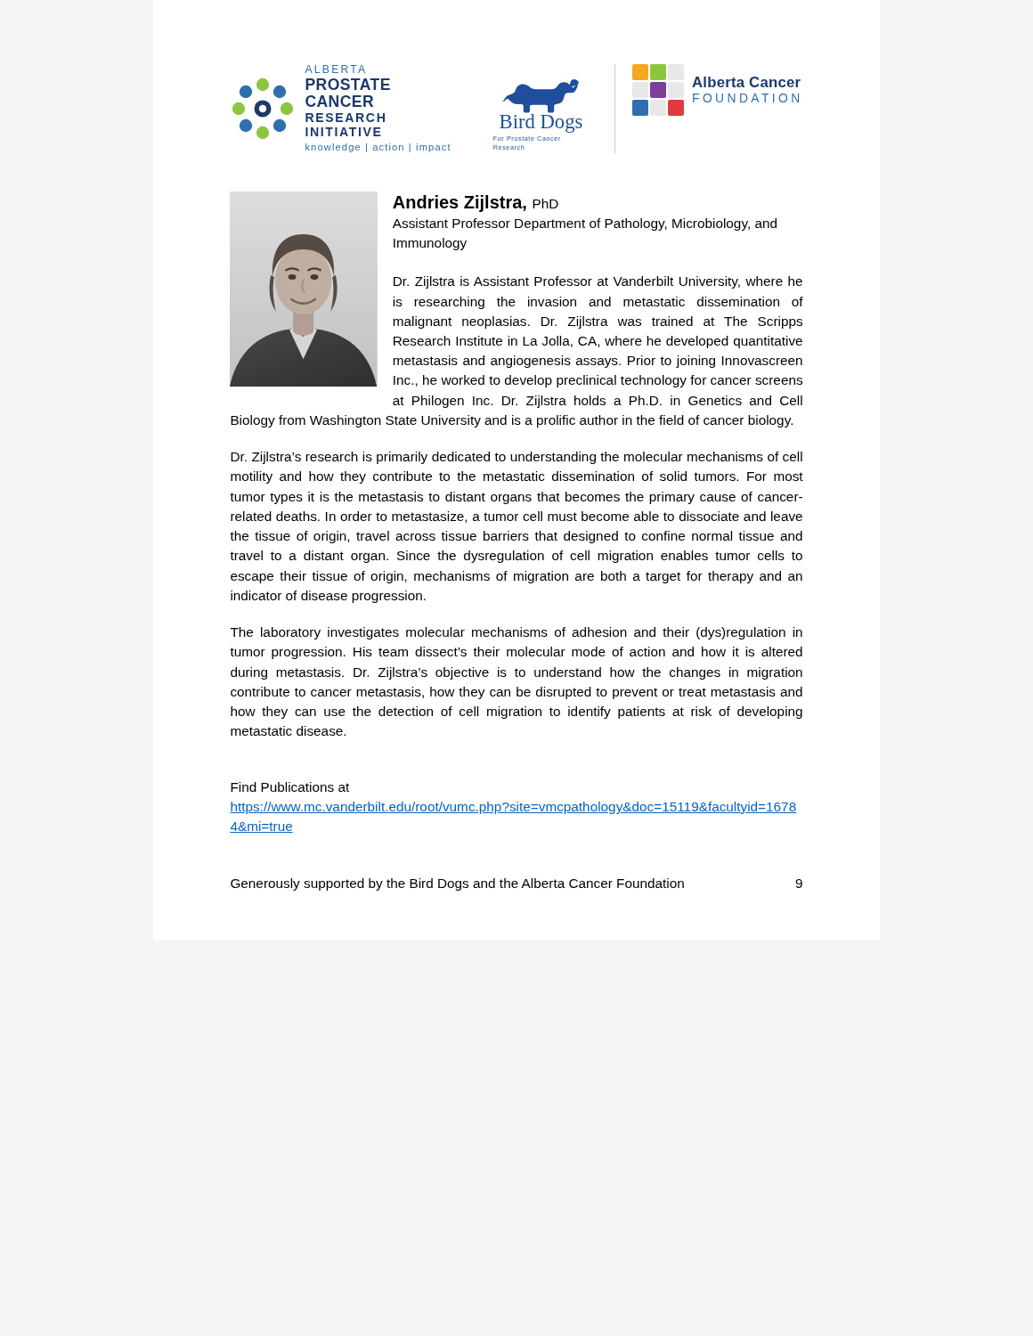ALBERTA
PROSTATE CANCER
RESEARCH INITIATIVE
knowledge | action | impact
Bird Dogs
For Prostate Cancer Research
Alberta Cancer
FOUNDATION
Andries Zijlstra, PhD
Assistant Professor Department of Pathology, Microbiology, and Immunology
Dr. Zijlstra is Assistant Professor at Vanderbilt University, where he is researching the invasion and metastatic dissemination of malignant neoplasias. Dr. Zijlstra was trained at The Scripps Research Institute in La Jolla, CA, where he developed quantitative metastasis and angiogenesis assays. Prior to joining Innovascreen Inc., he worked to develop preclinical technology for cancer screens at Philogen Inc. Dr. Zijlstra holds a Ph.D. in Genetics and Cell Biology from Washington State University and is a prolific author in the field of cancer biology.
Dr. Zijlstra’s research is primarily dedicated to understanding the molecular mechanisms of cell motility and how they contribute to the metastatic dissemination of solid tumors. For most tumor types it is the metastasis to distant organs that becomes the primary cause of cancer-related deaths. In order to metastasize, a tumor cell must become able to dissociate and leave the tissue of origin, travel across tissue barriers that designed to confine normal tissue and travel to a distant organ. Since the dysregulation of cell migration enables tumor cells to escape their tissue of origin, mechanisms of migration are both a target for therapy and an indicator of disease progression.
The laboratory investigates molecular mechanisms of adhesion and their (dys)regulation in tumor progression. His team dissect’s their molecular mode of action and how it is altered during metastasis. Dr. Zijlstra’s objective is to understand how the changes in migration contribute to cancer metastasis, how they can be disrupted to prevent or treat metastasis and how they can use the detection of cell migration to identify patients at risk of developing metastatic disease.
Find Publications at
https://www.mc.vanderbilt.edu/root/vumc.php?site=vmcpathology&doc=15119&facultyid=16784&mi=true
Generously supported by the Bird Dogs and the Alberta Cancer Foundation
9